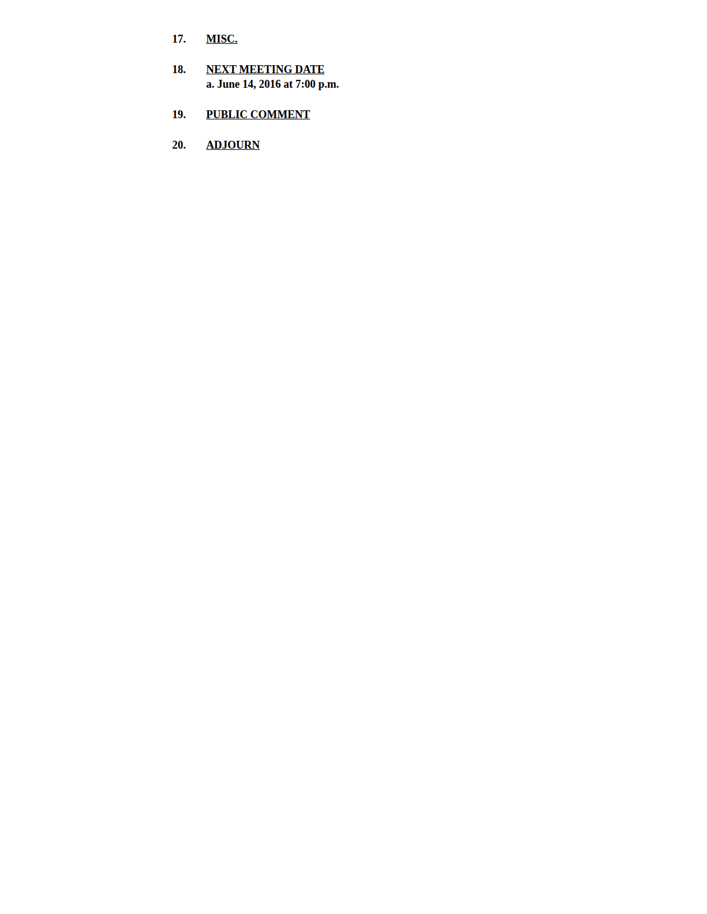17. MISC.
18. NEXT MEETING DATE
a. June 14, 2016 at 7:00 p.m.
19. PUBLIC COMMENT
20. ADJOURN